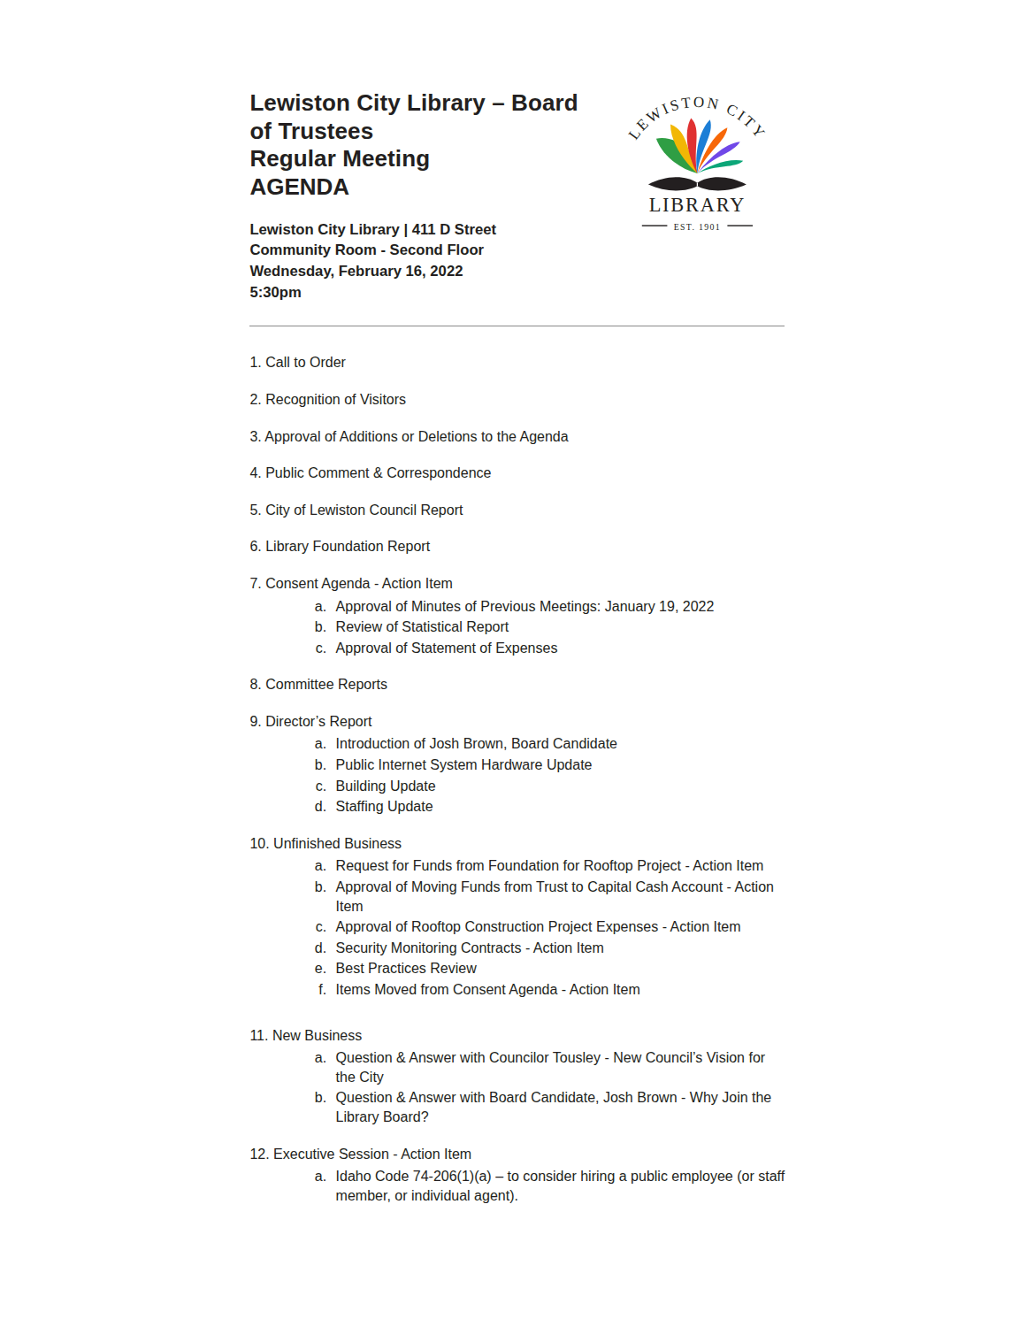Lewiston City Library – Board of Trustees
Regular Meeting
AGENDA
Lewiston City Library | 411 D Street
Community Room - Second Floor
Wednesday, February 16, 2022
5:30pm
LEWISTON CITY LIBRARY EST. 1901
Call to Order
Recognition of Visitors
Approval of Additions or Deletions to the Agenda
Public Comment & Correspondence
City of Lewiston Council Report
Library Foundation Report
Consent Agenda - Action Item
Approval of Minutes of Previous Meetings: January 19, 2022
Review of Statistical Report
Approval of Statement of Expenses
Committee Reports
Director’s Report
Introduction of Josh Brown, Board Candidate
Public Internet System Hardware Update
Building Update
Staffing Update
Unfinished Business
Request for Funds from Foundation for Rooftop Project - Action Item
Approval of Moving Funds from Trust to Capital Cash Account - Action Item
Approval of Rooftop Construction Project Expenses - Action Item
Security Monitoring Contracts - Action Item
Best Practices Review
Items Moved from Consent Agenda - Action Item
New Business
Question & Answer with Councilor Tousley - New Council’s Vision for the City
Question & Answer with Board Candidate, Josh Brown - Why Join the Library Board?
Executive Session - Action Item
Idaho Code 74-206(1)(a) – to consider hiring a public employee (or staff member, or individual agent).